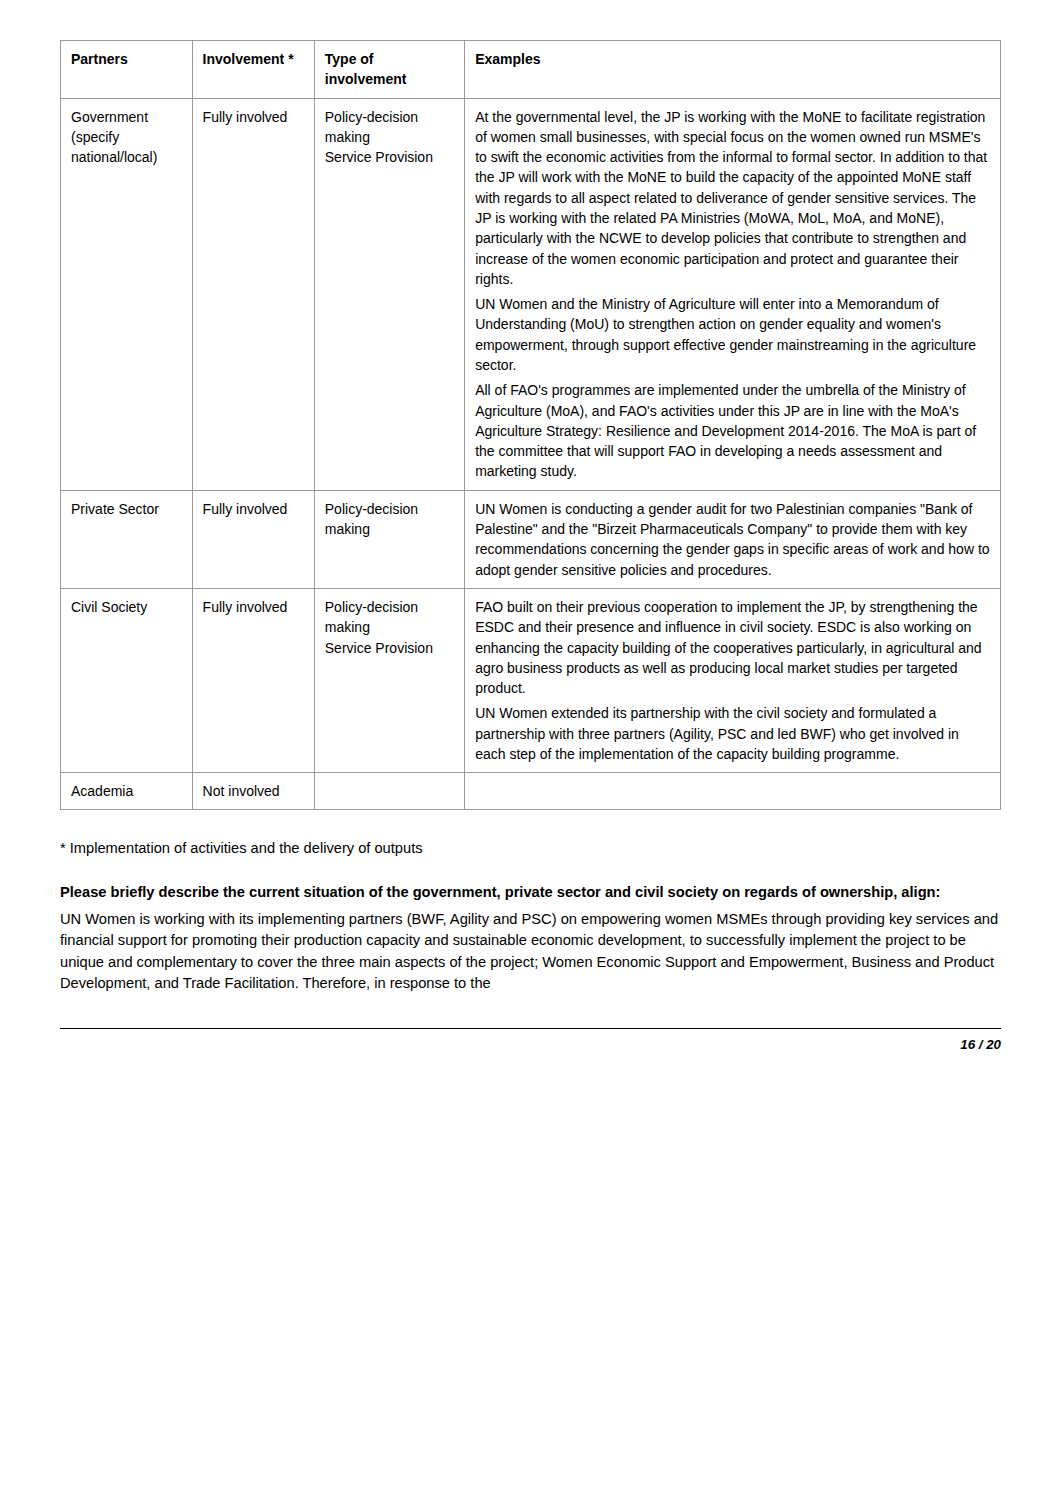| Partners | Involvement * | Type of involvement | Examples |
| --- | --- | --- | --- |
| Government (specify national/local) | Fully involved | Policy-decision making Service Provision | At the governmental level, the JP is working with the MoNE to facilitate registration of women small businesses, with special focus on the women owned run MSME's to swift the economic activities from the informal to formal sector. In addition to that the JP will work with the MoNE to build the capacity of the appointed MoNE staff with regards to all aspect related to deliverance of gender sensitive services. The JP is working with the related PA Ministries (MoWA, MoL, MoA, and MoNE), particularly with the NCWE to develop policies that contribute to strengthen and increase of the women economic participation and protect and guarantee their rights. UN Women and the Ministry of Agriculture will enter into a Memorandum of Understanding (MoU) to strengthen action on gender equality and women's empowerment, through support effective gender mainstreaming in the agriculture sector. All of FAO's programmes are implemented under the umbrella of the Ministry of Agriculture (MoA), and FAO's activities under this JP are in line with the MoA's Agriculture Strategy: Resilience and Development 2014-2016. The MoA is part of the committee that will support FAO in developing a needs assessment and marketing study. |
| Private Sector | Fully involved | Policy-decision making | UN Women is conducting a gender audit for two Palestinian companies "Bank of Palestine" and the "Birzeit Pharmaceuticals Company" to provide them with key recommendations concerning the gender gaps in specific areas of work and how to adopt gender sensitive policies and procedures. |
| Civil Society | Fully involved | Policy-decision making Service Provision | FAO built on their previous cooperation to implement the JP, by strengthening the ESDC and their presence and influence in civil society. ESDC is also working on enhancing the capacity building of the cooperatives particularly, in agricultural and agro business products as well as producing local market studies per targeted product. UN Women extended its partnership with the civil society and formulated a partnership with three partners (Agility, PSC and led BWF) who get involved in each step of the implementation of the capacity building programme. |
| Academia | Not involved | | |
* Implementation of activities and the delivery of outputs
Please briefly describe the current situation of the government, private sector and civil society on regards of ownership, align:
UN Women is working with its implementing partners (BWF, Agility and PSC) on empowering women MSMEs through providing key services and financial support for promoting their production capacity and sustainable economic development, to successfully implement the project to be unique and complementary to cover the three main aspects of the project; Women Economic Support and Empowerment, Business and Product Development, and Trade Facilitation. Therefore, in response to the
16 / 20